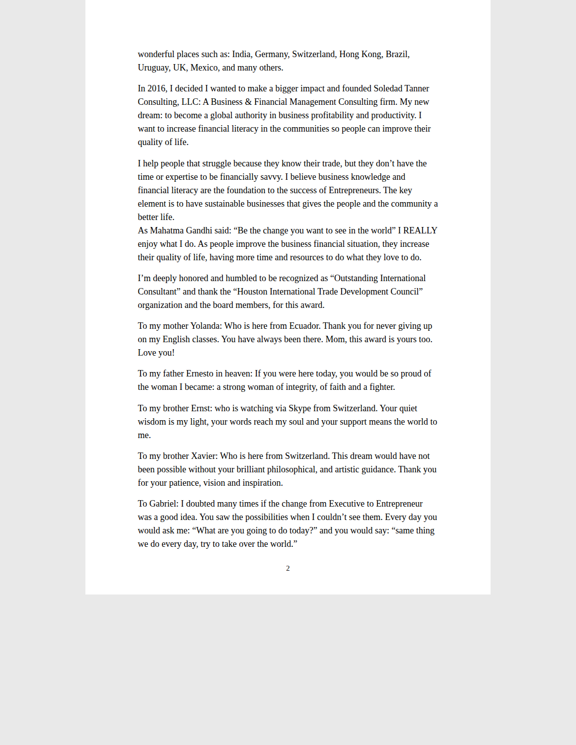wonderful places such as: India, Germany, Switzerland, Hong Kong, Brazil, Uruguay, UK, Mexico, and many others.
In 2016, I decided I wanted to make a bigger impact and founded Soledad Tanner Consulting, LLC: A Business & Financial Management Consulting firm. My new dream: to become a global authority in business profitability and productivity. I want to increase financial literacy in the communities so people can improve their quality of life.
I help people that struggle because they know their trade, but they don’t have the time or expertise to be financially savvy. I believe business knowledge and financial literacy are the foundation to the success of Entrepreneurs. The key element is to have sustainable businesses that gives the people and the community a better life.
As Mahatma Gandhi said: “Be the change you want to see in the world” I REALLY enjoy what I do. As people improve the business financial situation, they increase their quality of life, having more time and resources to do what they love to do.
I’m deeply honored and humbled to be recognized as “Outstanding International Consultant” and thank the “Houston International Trade Development Council” organization and the board members, for this award.
To my mother Yolanda: Who is here from Ecuador. Thank you for never giving up on my English classes. You have always been there. Mom, this award is yours too. Love you!
To my father Ernesto in heaven: If you were here today, you would be so proud of the woman I became: a strong woman of integrity, of faith and a fighter.
To my brother Ernst: who is watching via Skype from Switzerland. Your quiet wisdom is my light, your words reach my soul and your support means the world to me.
To my brother Xavier: Who is here from Switzerland. This dream would have not been possible without your brilliant philosophical, and artistic guidance. Thank you for your patience, vision and inspiration.
To Gabriel: I doubted many times if the change from Executive to Entrepreneur was a good idea. You saw the possibilities when I couldn’t see them. Every day you would ask me: “What are you going to do today?” and you would say: “same thing we do every day, try to take over the world.”
2